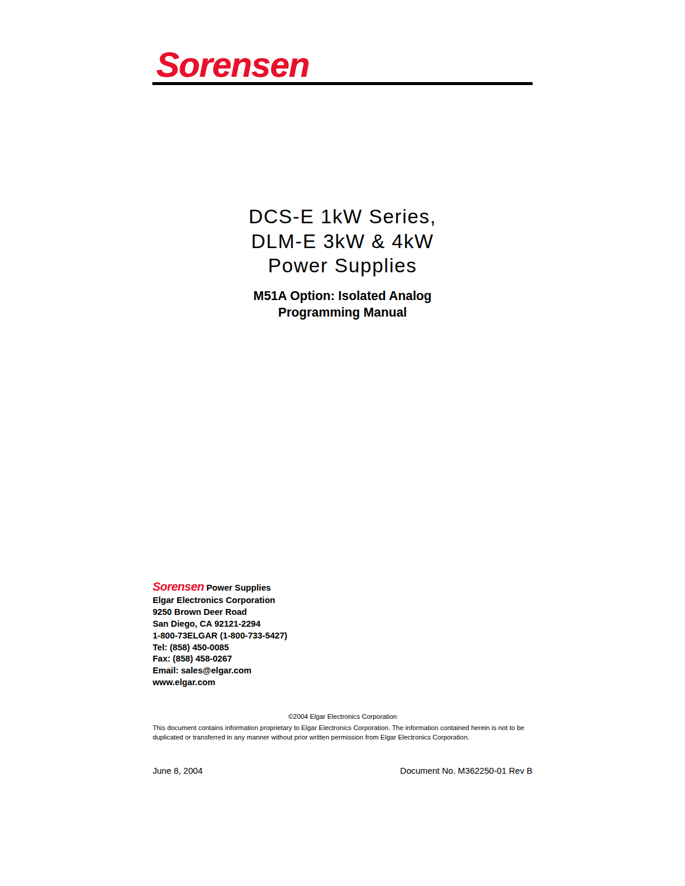Sorensen
DCS-E 1kW Series,
DLM-E 3kW & 4kW
Power Supplies
M51A Option: Isolated Analog
Programming Manual
Sorensen Power Supplies
Elgar Electronics Corporation
9250 Brown Deer Road
San Diego, CA 92121-2294
1-800-73ELGAR (1-800-733-5427)
Tel: (858) 450-0085
Fax: (858) 458-0267
Email: sales@elgar.com
www.elgar.com
©2004 Elgar Electronics Corporation
This document contains information proprietary to Elgar Electronics Corporation. The information contained herein is not to be duplicated or transferred in any manner without prior written permission from Elgar Electronics Corporation.
June 8, 2004
Document No. M362250-01 Rev B